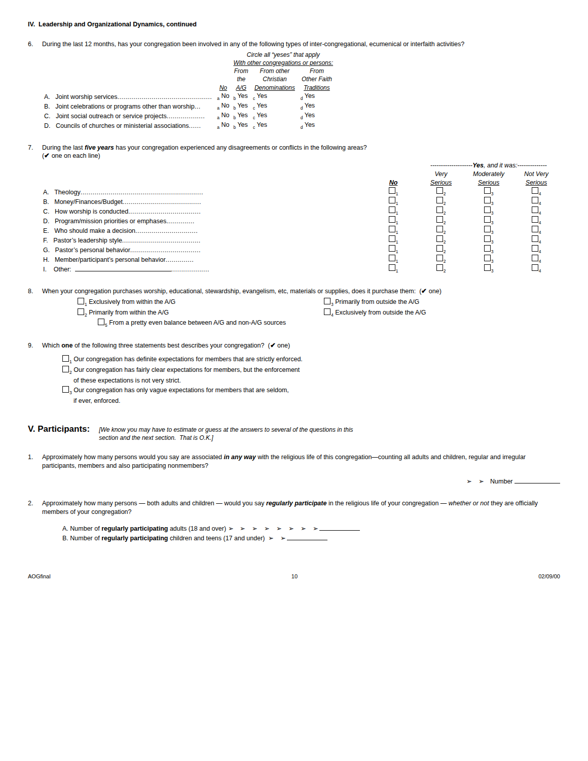IV. Leadership and Organizational Dynamics, continued
6.
During the last 12 months, has your congregation been involved in any of the following types of inter-congregational, ecumenical or interfaith activities?
| | | Circle all “yeses” that apply |
| | | With other congregations or persons: |
| | | From | From other | From |
| | | the | Christian | Other Faith |
| | No | A/G | Denominations | Traditions |
| A. Joint worship services ............................................... | a No | b Yes | c Yes | d Yes |
| B. Joint celebrations or programs other than worship ... | a No | b Yes | c Yes | d Yes |
| C. Joint social outreach or service projects ................... | a No | b Yes | c Yes | d Yes |
| D. Councils of churches or ministerial associations ...... | a No | b Yes | c Yes | d Yes |
7.
During the last five years has your congregation experienced any disagreements or conflicts in the following areas?
(✔ one on each line)
| | | -------------------- Yes , and it was: -------------- |
| | | Very | Moderately | Not Very |
| | No | Serious | Serious | Serious |
| A. Theology ............................................................. | 1 | 2 | 3 | 4 |
| B. Money/Finances/Budget ....................................... | 1 | 2 | 3 | 4 |
| C. How worship is conducted .................................... | 1 | 2 | 3 | 4 |
| D. Program/mission priorities or emphases .............. | 1 | 2 | 3 | 4 |
| E. Who should make a decision ............................... | 1 | 2 | 3 | 4 |
| F. Pastor’s leadership style ....................................... | 1 | 2 | 3 | 4 |
| G. Pastor’s personal behavior ................................... | 1 | 2 | 3 | 4 |
| H. Member/participant’s personal behavior .............. | 1 | 2 | 3 | 4 |
| I. Other: ................... | 1 | 2 | 3 | 4 |
8.
When your congregation purchases worship, educational, stewardship, evangelism, etc, materials or supplies, does it purchase them: (✔ one)
1 Exclusively from within the A/G
3 Primarily from outside the A/G
2 Primarily from within the A/G
4 Exclusively from outside the A/G
5 From a pretty even balance between A/G and non-A/G sources
9.
Which one of the following three statements best describes your congregation? (✔ one)
1 Our congregation has definite expectations for members that are strictly enforced.
2 Our congregation has fairly clear expectations for members, but the enforcement
of these expectations is not very strict.
3 Our congregation has only vague expectations for members that are seldom,
if ever, enforced.
V. Participants:
[We know you may have to estimate or guess at the answers to several of the questions in this
section and the next section. That is O.K.]
1.
Approximately how many persons would you say are associated in any way with the religious life of this congregation—counting all adults and children, regular and irregular participants, members and also participating nonmembers?
➢ ➢ Number
2.
Approximately how many persons — both adults and children — would you say regularly participate in the religious life of your congregation — whether or not they are officially members of your congregation?
A. Number of regularly participating adults (18 and over) ➢ ➢ ➢ ➢ ➢ ➢ ➢ ➢
B. Number of regularly participating children and teens (17 and under) ➢ ➢
AOGfinal
10
02/09/00